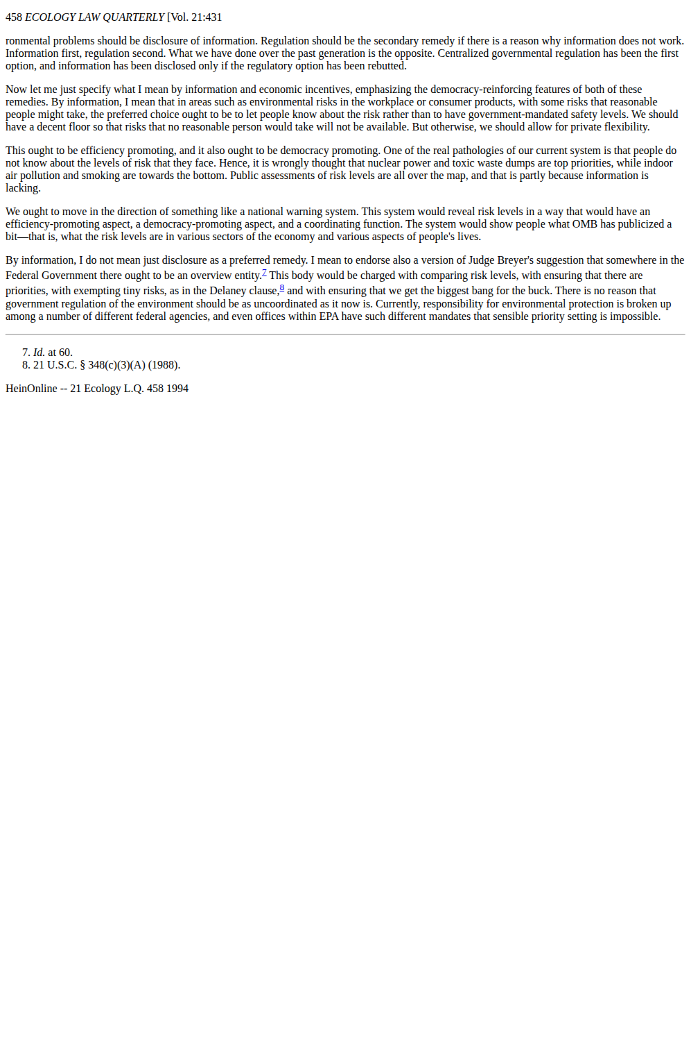458 ECOLOGY LAW QUARTERLY [Vol. 21:431
ronmental problems should be disclosure of information. Regulation should be the secondary remedy if there is a reason why information does not work. Information first, regulation second. What we have done over the past generation is the opposite. Centralized governmental regulation has been the first option, and information has been disclosed only if the regulatory option has been rebutted.
Now let me just specify what I mean by information and economic incentives, emphasizing the democracy-reinforcing features of both of these remedies. By information, I mean that in areas such as environmental risks in the workplace or consumer products, with some risks that reasonable people might take, the preferred choice ought to be to let people know about the risk rather than to have government-mandated safety levels. We should have a decent floor so that risks that no reasonable person would take will not be available. But otherwise, we should allow for private flexibility.
This ought to be efficiency promoting, and it also ought to be democracy promoting. One of the real pathologies of our current system is that people do not know about the levels of risk that they face. Hence, it is wrongly thought that nuclear power and toxic waste dumps are top priorities, while indoor air pollution and smoking are towards the bottom. Public assessments of risk levels are all over the map, and that is partly because information is lacking.
We ought to move in the direction of something like a national warning system. This system would reveal risk levels in a way that would have an efficiency-promoting aspect, a democracy-promoting aspect, and a coordinating function. The system would show people what OMB has publicized a bit—that is, what the risk levels are in various sectors of the economy and various aspects of people's lives.
By information, I do not mean just disclosure as a preferred remedy. I mean to endorse also a version of Judge Breyer's suggestion that somewhere in the Federal Government there ought to be an overview entity.7 This body would be charged with comparing risk levels, with ensuring that there are priorities, with exempting tiny risks, as in the Delaney clause,8 and with ensuring that we get the biggest bang for the buck. There is no reason that government regulation of the environment should be as uncoordinated as it now is. Currently, responsibility for environmental protection is broken up among a number of different federal agencies, and even offices within EPA have such different mandates that sensible priority setting is impossible.
Id. at 60.
21 U.S.C. § 348(c)(3)(A) (1988).
HeinOnline -- 21 Ecology L.Q. 458 1994